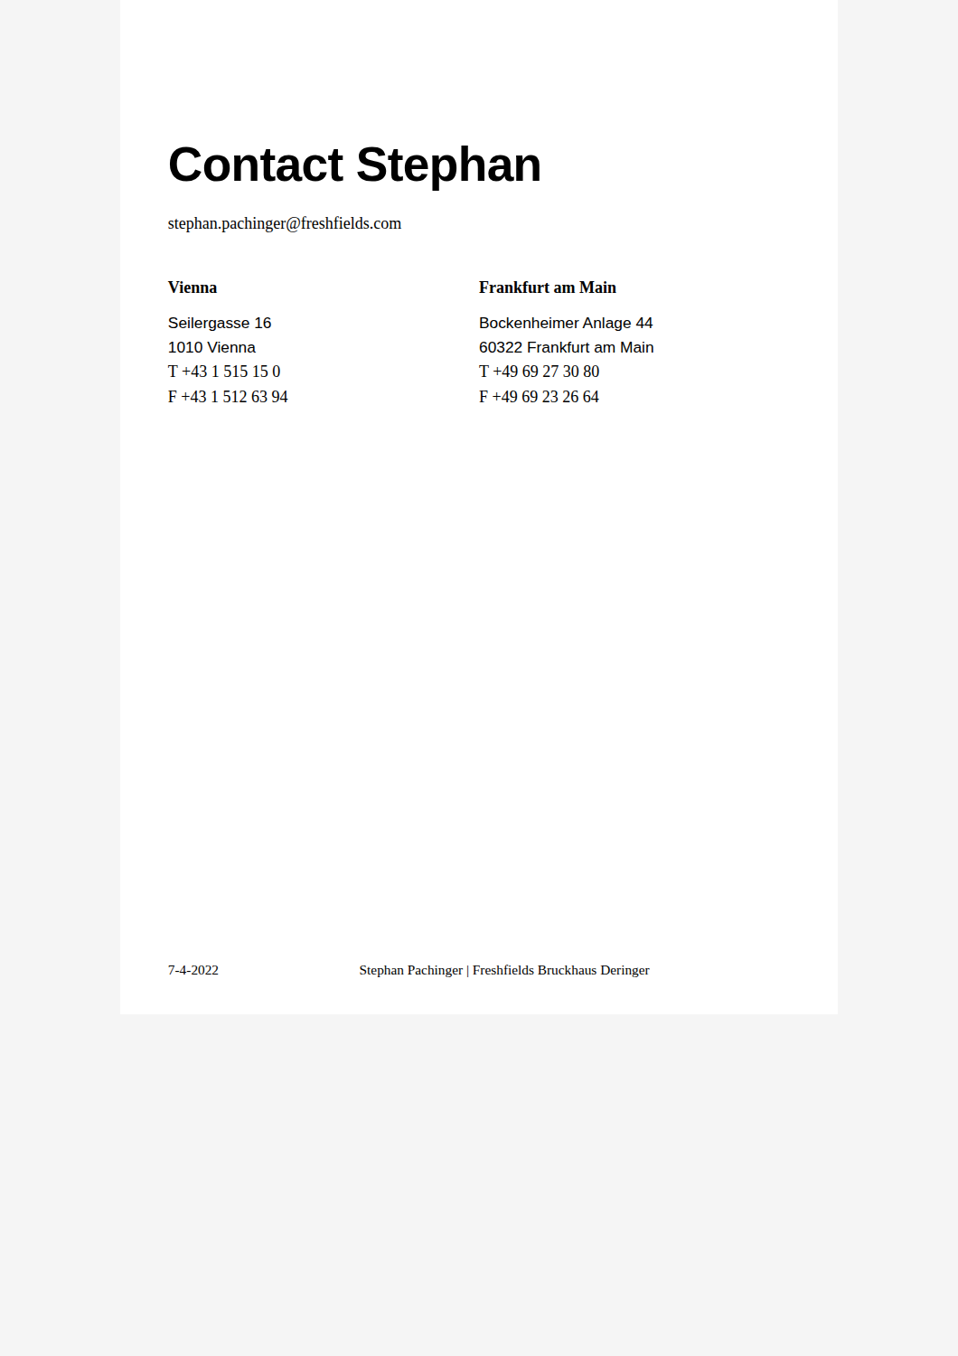Contact Stephan
stephan.pachinger@freshfields.com
| Vienna Seilergasse 16 1010 Vienna T +43 1 515 15 0 F +43 1 512 63 94 | Frankfurt am Main Bockenheimer Anlage 44 60322 Frankfurt am Main T +49 69 27 30 80 F +49 69 23 26 64 |
7-4-2022
Stephan Pachinger | Freshfields Bruckhaus Deringer